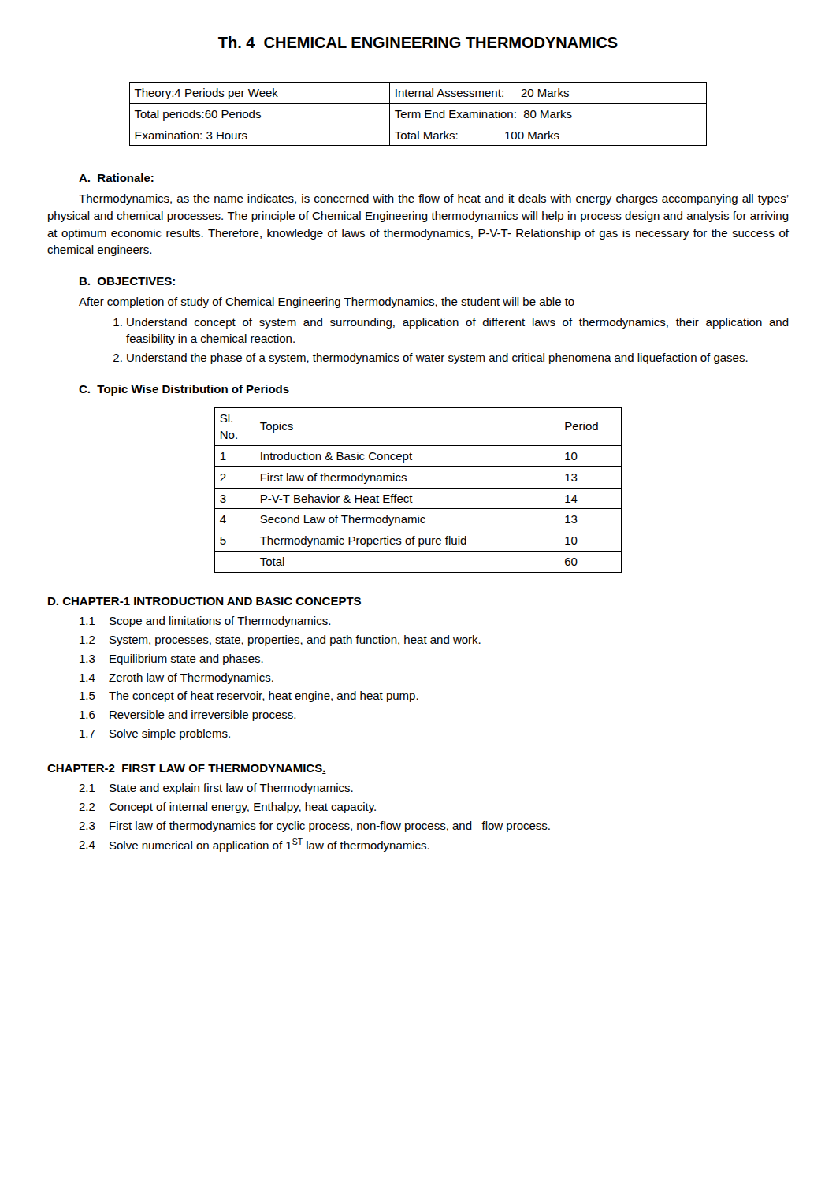Th. 4 CHEMICAL ENGINEERING THERMODYNAMICS
| Theory:4 Periods per Week | Internal Assessment: 20 Marks |
| Total periods:60 Periods | Term End Examination: 80 Marks |
| Examination: 3 Hours | Total Marks: 100 Marks |
A. Rationale:
Thermodynamics, as the name indicates, is concerned with the flow of heat and it deals with energy charges accompanying all types’ physical and chemical processes. The principle of Chemical Engineering thermodynamics will help in process design and analysis for arriving at optimum economic results. Therefore, knowledge of laws of thermodynamics, P-V-T- Relationship of gas is necessary for the success of chemical engineers.
B. OBJECTIVES:
After completion of study of Chemical Engineering Thermodynamics, the student will be able to
Understand concept of system and surrounding, application of different laws of thermodynamics, their application and feasibility in a chemical reaction.
Understand the phase of a system, thermodynamics of water system and critical phenomena and liquefaction of gases.
C. Topic Wise Distribution of Periods
| Sl. No. | Topics | Period |
| --- | --- | --- |
| 1 | Introduction & Basic Concept | 10 |
| 2 | First law of thermodynamics | 13 |
| 3 | P-V-T Behavior & Heat Effect | 14 |
| 4 | Second Law of Thermodynamic | 13 |
| 5 | Thermodynamic Properties of pure fluid | 10 |
| | Total | 60 |
D. CHAPTER-1 INTRODUCTION AND BASIC CONCEPTS
1.1
Scope and limitations of Thermodynamics.
1.2
System, processes, state, properties, and path function, heat and work.
1.3
Equilibrium state and phases.
1.4
Zeroth law of Thermodynamics.
1.5
The concept of heat reservoir, heat engine, and heat pump.
1.6
Reversible and irreversible process.
1.7
Solve simple problems.
CHAPTER-2 FIRST LAW OF THERMODYNAMICS.
2.1
State and explain first law of Thermodynamics.
2.2
Concept of internal energy, Enthalpy, heat capacity.
2.3
First law of thermodynamics for cyclic process, non-flow process, and flow process.
2.4
Solve numerical on application of 1ST law of thermodynamics.